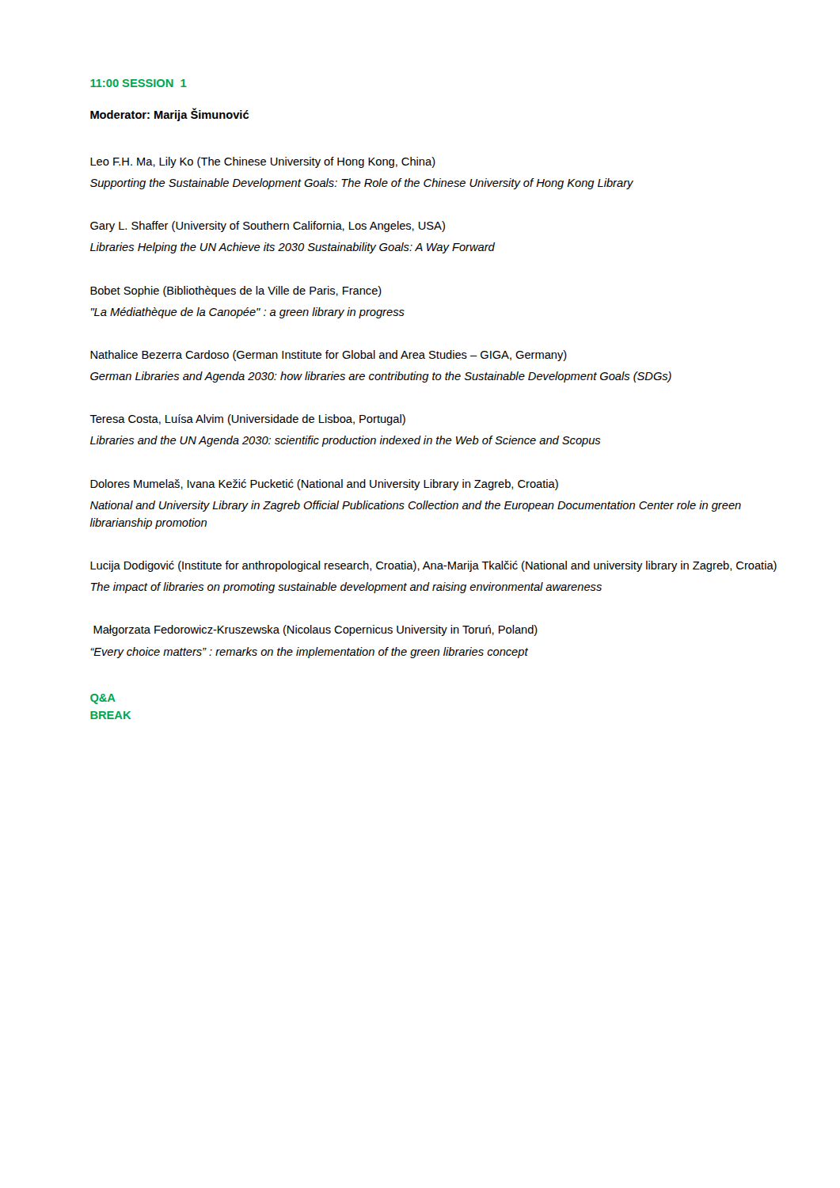11:00 SESSION 1
Moderator: Marija Šimunović
Leo F.H. Ma, Lily Ko (The Chinese University of Hong Kong, China)
Supporting the Sustainable Development Goals: The Role of the Chinese University of Hong Kong Library
Gary L. Shaffer (University of Southern California, Los Angeles, USA)
Libraries Helping the UN Achieve its 2030 Sustainability Goals: A Way Forward
Bobet Sophie (Bibliothèques de la Ville de Paris, France)
"La Médiathèque de la Canopée" : a green library in progress
Nathalice Bezerra Cardoso (German Institute for Global and Area Studies – GIGA, Germany)
German Libraries and Agenda 2030: how libraries are contributing to the Sustainable Development Goals (SDGs)
Teresa Costa, Luísa Alvim (Universidade de Lisboa, Portugal)
Libraries and the UN Agenda 2030: scientific production indexed in the Web of Science and Scopus
Dolores Mumelaš, Ivana Kežić Pucketić (National and University Library in Zagreb, Croatia)
National and University Library in Zagreb Official Publications Collection and the European Documentation Center role in green librarianship promotion
Lucija Dodigović (Institute for anthropological research, Croatia), Ana-Marija Tkalčić (National and university library in Zagreb, Croatia)
The impact of libraries on promoting sustainable development and raising environmental awareness
Małgorzata Fedorowicz-Kruszewska (Nicolaus Copernicus University in Toruń, Poland)
“Every choice matters” : remarks on the implementation of the green libraries concept
Q&A
BREAK